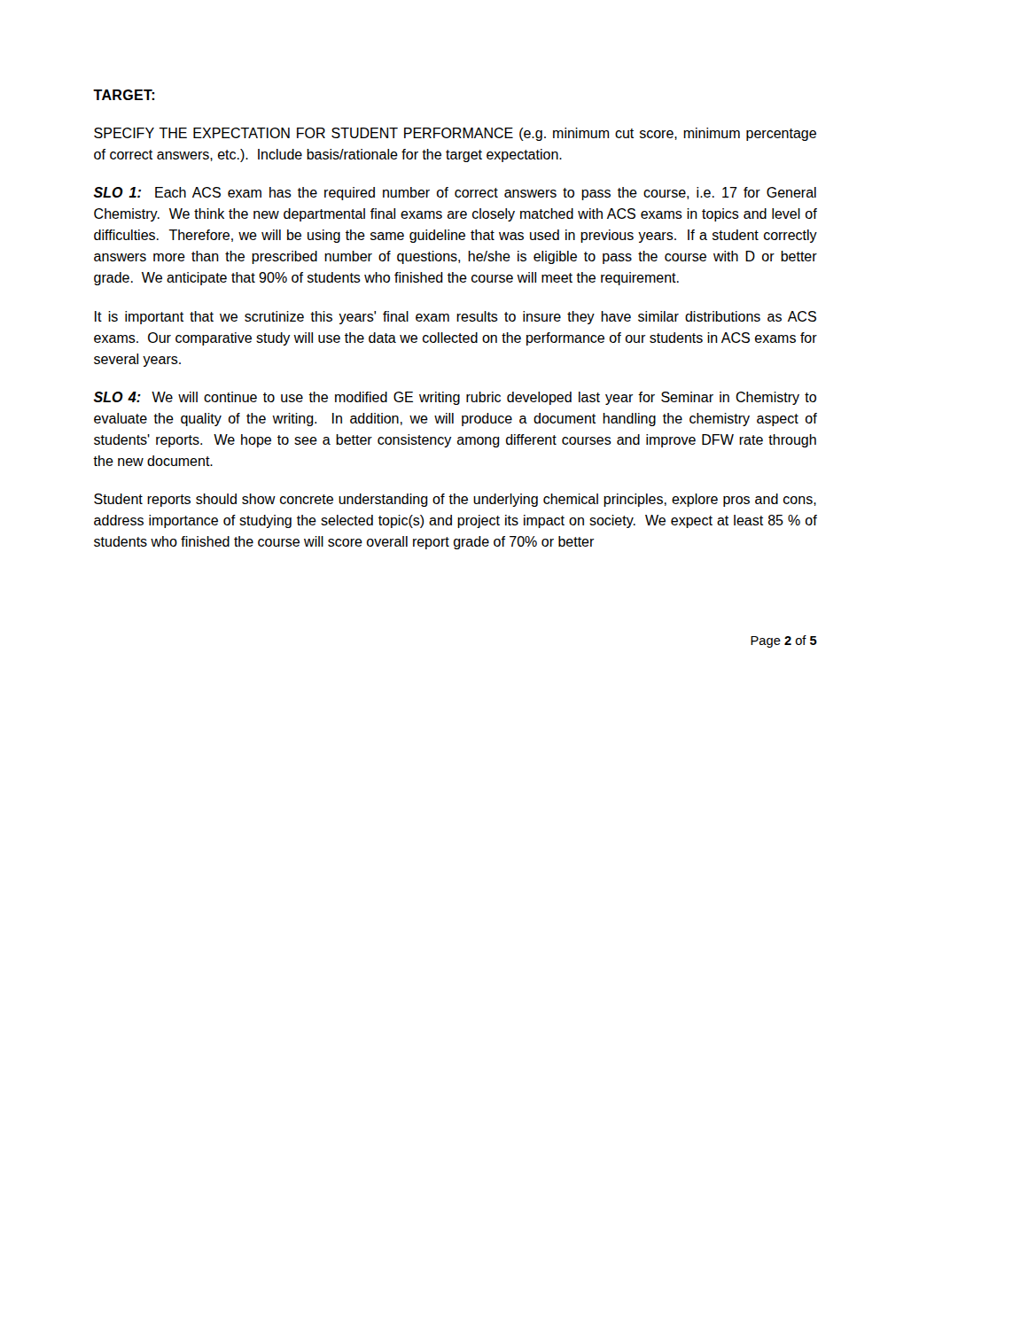TARGET:
SPECIFY THE EXPECTATION FOR STUDENT PERFORMANCE (e.g. minimum cut score, minimum percentage of correct answers, etc.). Include basis/rationale for the target expectation.
SLO 1: Each ACS exam has the required number of correct answers to pass the course, i.e. 17 for General Chemistry. We think the new departmental final exams are closely matched with ACS exams in topics and level of difficulties. Therefore, we will be using the same guideline that was used in previous years. If a student correctly answers more than the prescribed number of questions, he/she is eligible to pass the course with D or better grade. We anticipate that 90% of students who finished the course will meet the requirement.
It is important that we scrutinize this years' final exam results to insure they have similar distributions as ACS exams. Our comparative study will use the data we collected on the performance of our students in ACS exams for several years.
SLO 4: We will continue to use the modified GE writing rubric developed last year for Seminar in Chemistry to evaluate the quality of the writing. In addition, we will produce a document handling the chemistry aspect of students' reports. We hope to see a better consistency among different courses and improve DFW rate through the new document.
Student reports should show concrete understanding of the underlying chemical principles, explore pros and cons, address importance of studying the selected topic(s) and project its impact on society. We expect at least 85 % of students who finished the course will score overall report grade of 70% or better
Page 2 of 5